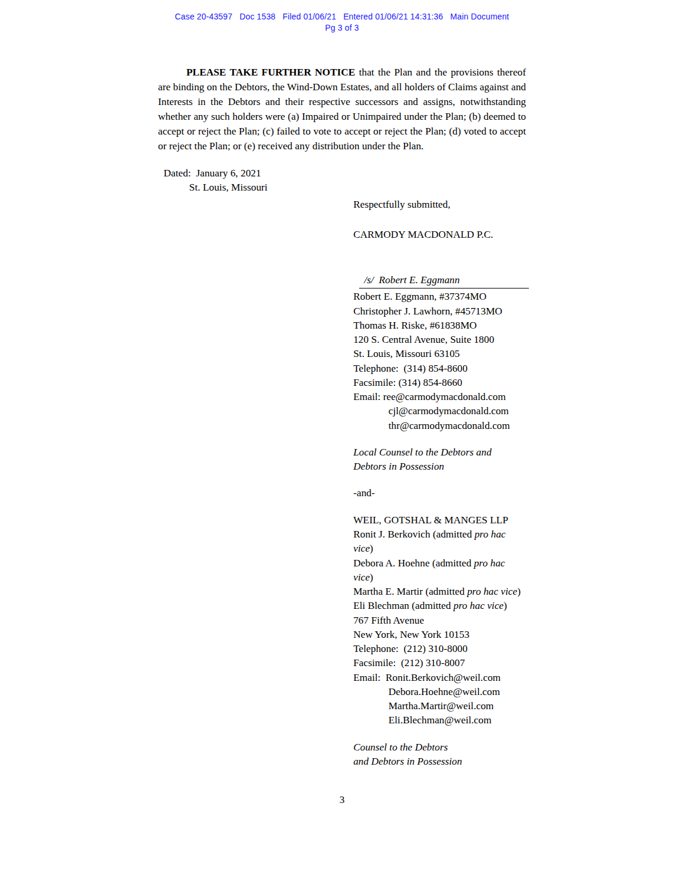Case 20-43597 Doc 1538 Filed 01/06/21 Entered 01/06/21 14:31:36 Main Document Pg 3 of 3
PLEASE TAKE FURTHER NOTICE that the Plan and the provisions thereof are binding on the Debtors, the Wind-Down Estates, and all holders of Claims against and Interests in the Debtors and their respective successors and assigns, notwithstanding whether any such holders were (a) Impaired or Unimpaired under the Plan; (b) deemed to accept or reject the Plan; (c) failed to vote to accept or reject the Plan; (d) voted to accept or reject the Plan; or (e) received any distribution under the Plan.
Dated: January 6, 2021
St. Louis, Missouri
Respectfully submitted,
CARMODY MACDONALD P.C.
/s/ Robert E. Eggmann
Robert E. Eggmann, #37374MO
Christopher J. Lawhorn, #45713MO
Thomas H. Riske, #61838MO
120 S. Central Avenue, Suite 1800
St. Louis, Missouri 63105
Telephone: (314) 854-8600
Facsimile: (314) 854-8660
Email: ree@carmodymacdonald.com
cjl@carmodymacdonald.com
thr@carmodymacdonald.com
Local Counsel to the Debtors and
Debtors in Possession
-and-
WEIL, GOTSHAL & MANGES LLP
Ronit J. Berkovich (admitted pro hac vice)
Debora A. Hoehne (admitted pro hac vice)
Martha E. Martir (admitted pro hac vice)
Eli Blechman (admitted pro hac vice)
767 Fifth Avenue
New York, New York 10153
Telephone: (212) 310-8000
Facsimile: (212) 310-8007
Email: Ronit.Berkovich@weil.com
Debora.Hoehne@weil.com
Martha.Martir@weil.com
Eli.Blechman@weil.com
Counsel to the Debtors
and Debtors in Possession
3